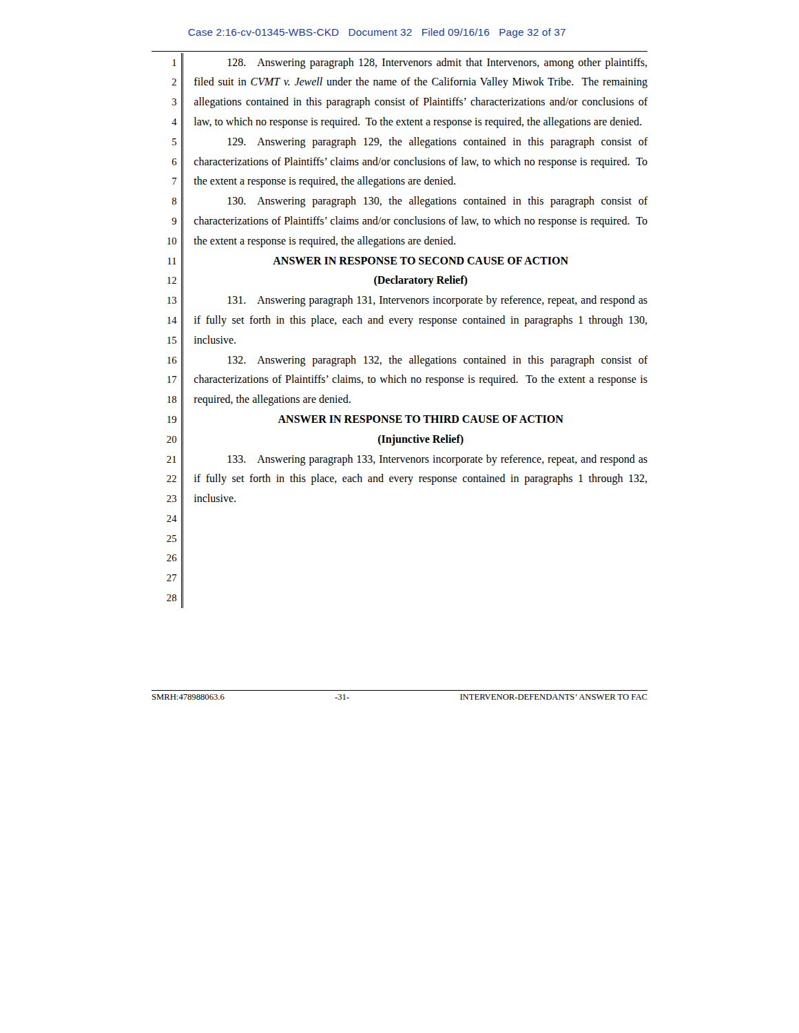Case 2:16-cv-01345-WBS-CKD Document 32 Filed 09/16/16 Page 32 of 37
12345678910111213141516171819202122232425262728
128. Answering paragraph 128, Intervenors admit that Intervenors, among other plaintiffs, filed suit in CVMT v. Jewell under the name of the California Valley Miwok Tribe. The remaining allegations contained in this paragraph consist of Plaintiffs’ characterizations and/or conclusions of law, to which no response is required. To the extent a response is required, the allegations are denied.
129. Answering paragraph 129, the allegations contained in this paragraph consist of characterizations of Plaintiffs’ claims and/or conclusions of law, to which no response is required. To the extent a response is required, the allegations are denied.
130. Answering paragraph 130, the allegations contained in this paragraph consist of characterizations of Plaintiffs’ claims and/or conclusions of law, to which no response is required. To the extent a response is required, the allegations are denied.
ANSWER IN RESPONSE TO SECOND CAUSE OF ACTION
(Declaratory Relief)
131. Answering paragraph 131, Intervenors incorporate by reference, repeat, and respond as if fully set forth in this place, each and every response contained in paragraphs 1 through 130, inclusive.
132. Answering paragraph 132, the allegations contained in this paragraph consist of characterizations of Plaintiffs’ claims, to which no response is required. To the extent a response is required, the allegations are denied.
ANSWER IN RESPONSE TO THIRD CAUSE OF ACTION
(Injunctive Relief)
133. Answering paragraph 133, Intervenors incorporate by reference, repeat, and respond as if fully set forth in this place, each and every response contained in paragraphs 1 through 132, inclusive.
SMRH:478988063.6
-31-
INTERVENOR-DEFENDANTS’ ANSWER TO FAC